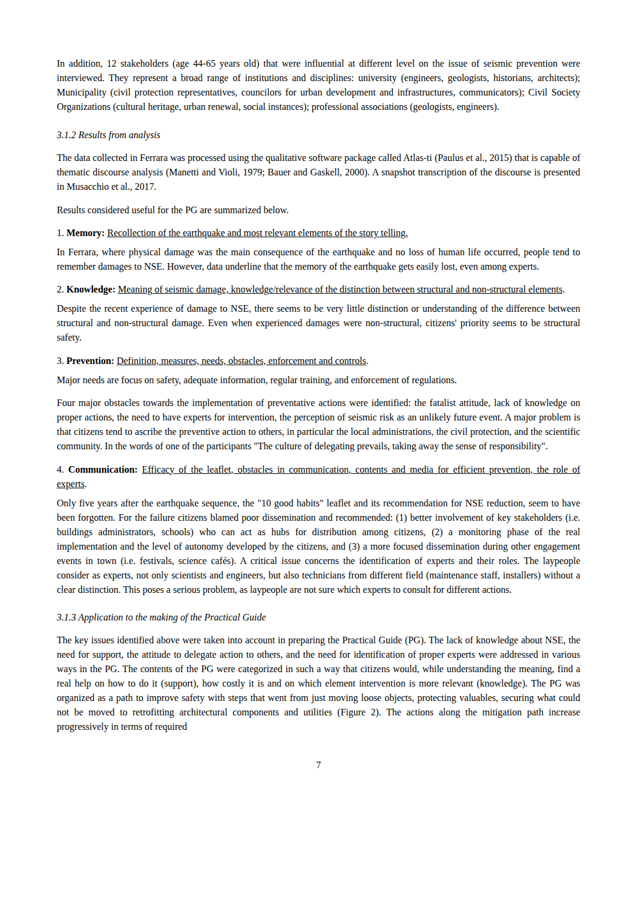In addition, 12 stakeholders (age 44-65 years old) that were influential at different level on the issue of seismic prevention were interviewed. They represent a broad range of institutions and disciplines: university (engineers, geologists, historians, architects); Municipality (civil protection representatives, councilors for urban development and infrastructures, communicators); Civil Society Organizations (cultural heritage, urban renewal, social instances); professional associations (geologists, engineers).
3.1.2 Results from analysis
The data collected in Ferrara was processed using the qualitative software package called Atlas-ti (Paulus et al., 2015) that is capable of thematic discourse analysis (Manetti and Violi, 1979; Bauer and Gaskell, 2000). A snapshot transcription of the discourse is presented in Musacchio et al., 2017.
Results considered useful for the PG are summarized below.
1. Memory: Recollection of the earthquake and most relevant elements of the story telling.
In Ferrara, where physical damage was the main consequence of the earthquake and no loss of human life occurred, people tend to remember damages to NSE. However, data underline that the memory of the earthquake gets easily lost, even among experts.
2. Knowledge: Meaning of seismic damage, knowledge/relevance of the distinction between structural and non-structural elements.
Despite the recent experience of damage to NSE, there seems to be very little distinction or understanding of the difference between structural and non-structural damage. Even when experienced damages were non-structural, citizens' priority seems to be structural safety.
3. Prevention: Definition, measures, needs, obstacles, enforcement and controls.
Major needs are focus on safety, adequate information, regular training, and enforcement of regulations.
Four major obstacles towards the implementation of preventative actions were identified: the fatalist attitude, lack of knowledge on proper actions, the need to have experts for intervention, the perception of seismic risk as an unlikely future event. A major problem is that citizens tend to ascribe the preventive action to others, in particular the local administrations, the civil protection, and the scientific community. In the words of one of the participants "The culture of delegating prevails, taking away the sense of responsibility".
4. Communication: Efficacy of the leaflet, obstacles in communication, contents and media for efficient prevention, the role of experts.
Only five years after the earthquake sequence, the "10 good habits" leaflet and its recommendation for NSE reduction, seem to have been forgotten. For the failure citizens blamed poor dissemination and recommended: (1) better involvement of key stakeholders (i.e. buildings administrators, schools) who can act as hubs for distribution among citizens, (2) a monitoring phase of the real implementation and the level of autonomy developed by the citizens, and (3) a more focused dissemination during other engagement events in town (i.e. festivals, science cafés). A critical issue concerns the identification of experts and their roles. The laypeople consider as experts, not only scientists and engineers, but also technicians from different field (maintenance staff, installers) without a clear distinction. This poses a serious problem, as laypeople are not sure which experts to consult for different actions.
3.1.3 Application to the making of the Practical Guide
The key issues identified above were taken into account in preparing the Practical Guide (PG). The lack of knowledge about NSE, the need for support, the attitude to delegate action to others, and the need for identification of proper experts were addressed in various ways in the PG. The contents of the PG were categorized in such a way that citizens would, while understanding the meaning, find a real help on how to do it (support), how costly it is and on which element intervention is more relevant (knowledge). The PG was organized as a path to improve safety with steps that went from just moving loose objects, protecting valuables, securing what could not be moved to retrofitting architectural components and utilities (Figure 2). The actions along the mitigation path increase progressively in terms of required
7